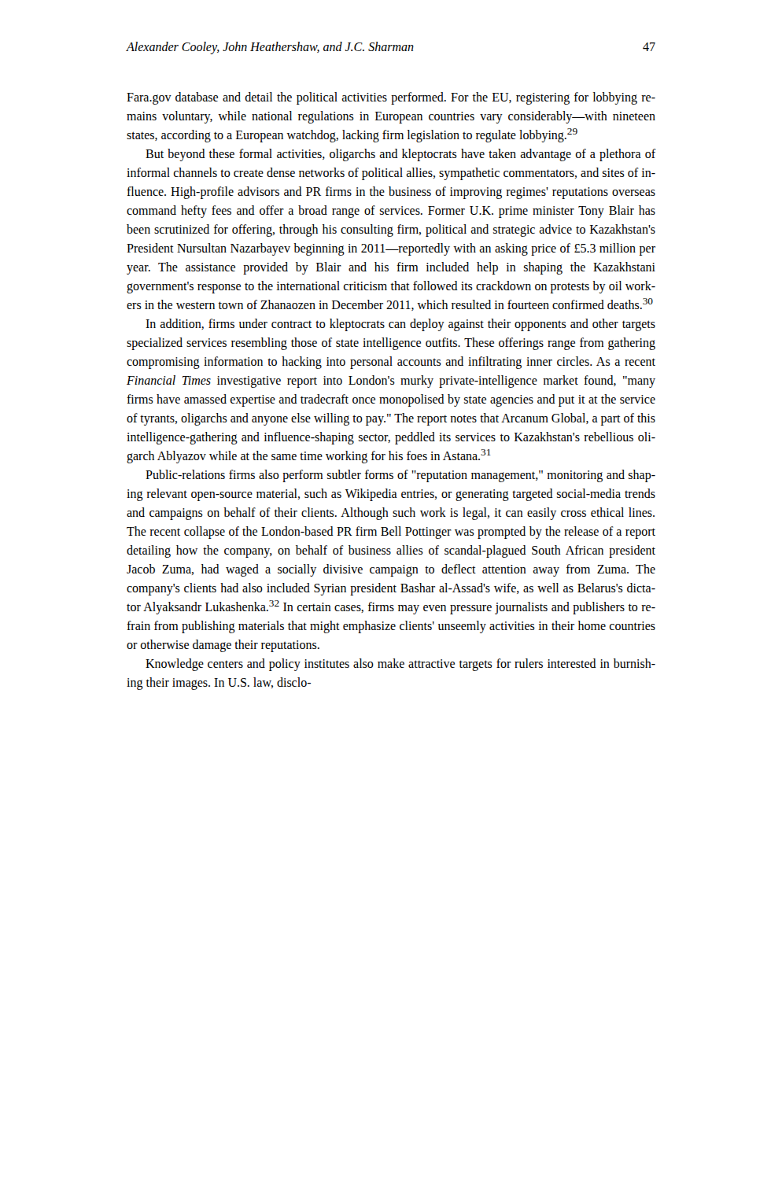Alexander Cooley, John Heathershaw, and J.C. Sharman 47
Fara.gov database and detail the political activities performed. For the EU, registering for lobbying remains voluntary, while national regulations in European countries vary considerably—with nineteen states, according to a European watchdog, lacking firm legislation to regulate lobbying.29
But beyond these formal activities, oligarchs and kleptocrats have taken advantage of a plethora of informal channels to create dense networks of political allies, sympathetic commentators, and sites of influence. High-profile advisors and PR firms in the business of improving regimes' reputations overseas command hefty fees and offer a broad range of services. Former U.K. prime minister Tony Blair has been scrutinized for offering, through his consulting firm, political and strategic advice to Kazakhstan's President Nursultan Nazarbayev beginning in 2011—reportedly with an asking price of £5.3 million per year. The assistance provided by Blair and his firm included help in shaping the Kazakhstani government's response to the international criticism that followed its crackdown on protests by oil workers in the western town of Zhanaozen in December 2011, which resulted in fourteen confirmed deaths.30
In addition, firms under contract to kleptocrats can deploy against their opponents and other targets specialized services resembling those of state intelligence outfits. These offerings range from gathering compromising information to hacking into personal accounts and infiltrating inner circles. As a recent Financial Times investigative report into London's murky private-intelligence market found, "many firms have amassed expertise and tradecraft once monopolised by state agencies and put it at the service of tyrants, oligarchs and anyone else willing to pay." The report notes that Arcanum Global, a part of this intelligence-gathering and influence-shaping sector, peddled its services to Kazakhstan's rebellious oligarch Ablyazov while at the same time working for his foes in Astana.31
Public-relations firms also perform subtler forms of "reputation management," monitoring and shaping relevant open-source material, such as Wikipedia entries, or generating targeted social-media trends and campaigns on behalf of their clients. Although such work is legal, it can easily cross ethical lines. The recent collapse of the London-based PR firm Bell Pottinger was prompted by the release of a report detailing how the company, on behalf of business allies of scandal-plagued South African president Jacob Zuma, had waged a socially divisive campaign to deflect attention away from Zuma. The company's clients had also included Syrian president Bashar al-Assad's wife, as well as Belarus's dictator Alyaksandr Lukashenka.32 In certain cases, firms may even pressure journalists and publishers to refrain from publishing materials that might emphasize clients' unseemly activities in their home countries or otherwise damage their reputations.
Knowledge centers and policy institutes also make attractive targets for rulers interested in burnishing their images. In U.S. law, disclo-